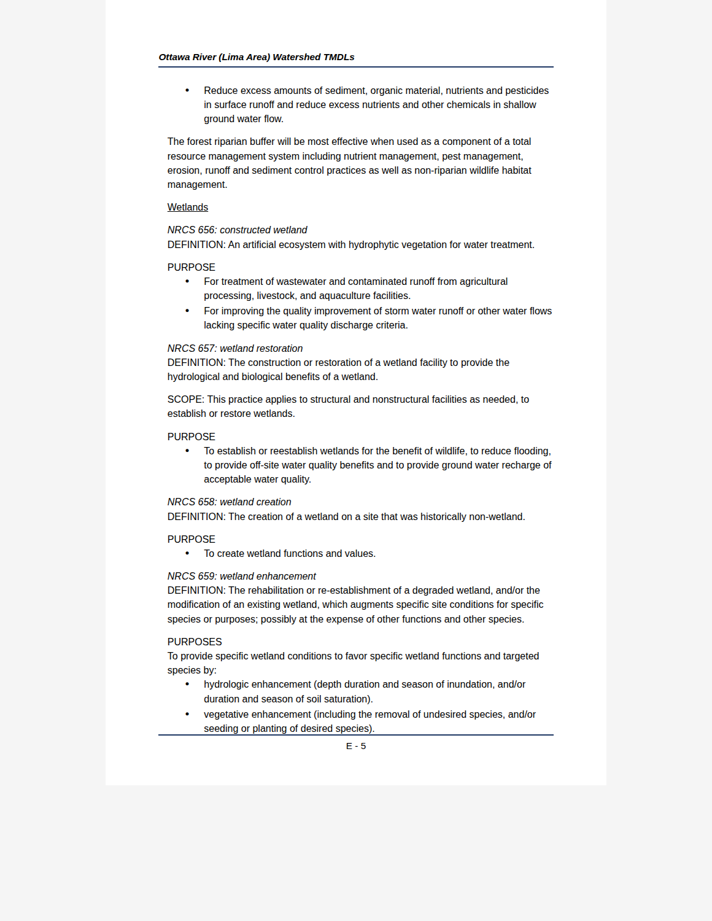Ottawa River (Lima Area) Watershed TMDLs
Reduce excess amounts of sediment, organic material, nutrients and pesticides in surface runoff and reduce excess nutrients and other chemicals in shallow ground water flow.
The forest riparian buffer will be most effective when used as a component of a total resource management system including nutrient management, pest management, erosion, runoff and sediment control practices as well as non-riparian wildlife habitat management.
Wetlands
NRCS 656: constructed wetland
DEFINITION: An artificial ecosystem with hydrophytic vegetation for water treatment.
PURPOSE
For treatment of wastewater and contaminated runoff from agricultural processing, livestock, and aquaculture facilities.
For improving the quality improvement of storm water runoff or other water flows lacking specific water quality discharge criteria.
NRCS 657: wetland restoration
DEFINITION: The construction or restoration of a wetland facility to provide the hydrological and biological benefits of a wetland.
SCOPE: This practice applies to structural and nonstructural facilities as needed, to establish or restore wetlands.
PURPOSE
To establish or reestablish wetlands for the benefit of wildlife, to reduce flooding, to provide off-site water quality benefits and to provide ground water recharge of acceptable water quality.
NRCS 658: wetland creation
DEFINITION: The creation of a wetland on a site that was historically non-wetland.
PURPOSE
To create wetland functions and values.
NRCS 659: wetland enhancement
DEFINITION: The rehabilitation or re-establishment of a degraded wetland, and/or the modification of an existing wetland, which augments specific site conditions for specific species or purposes; possibly at the expense of other functions and other species.
PURPOSES
To provide specific wetland conditions to favor specific wetland functions and targeted species by:
hydrologic enhancement (depth duration and season of inundation, and/or duration and season of soil saturation).
vegetative enhancement (including the removal of undesired species, and/or seeding or planting of desired species).
E - 5